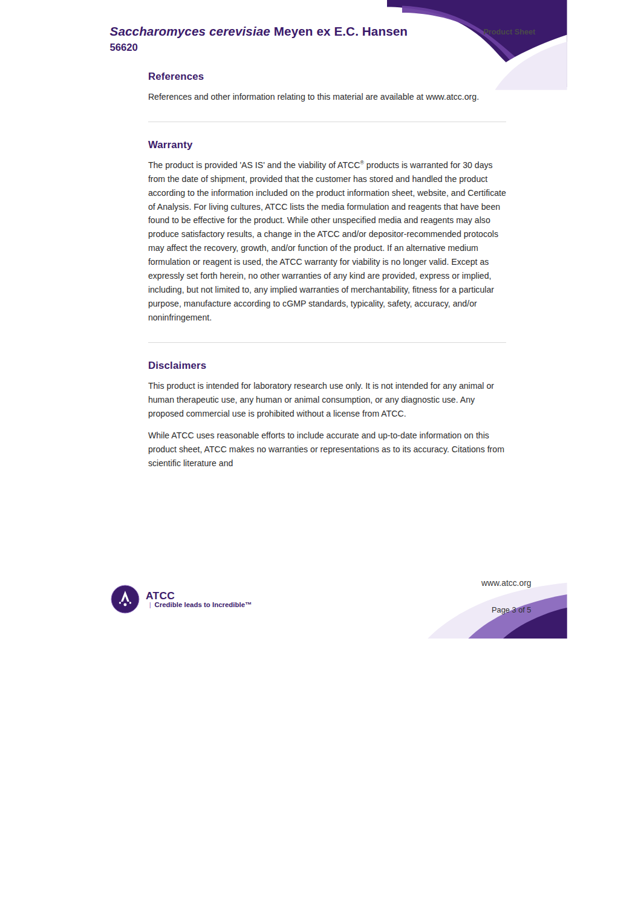Saccharomyces cerevisiae Meyen ex E.C. Hansen
56620
Product Sheet
References
References and other information relating to this material are available at www.atcc.org.
Warranty
The product is provided 'AS IS' and the viability of ATCC® products is warranted for 30 days from the date of shipment, provided that the customer has stored and handled the product according to the information included on the product information sheet, website, and Certificate of Analysis. For living cultures, ATCC lists the media formulation and reagents that have been found to be effective for the product. While other unspecified media and reagents may also produce satisfactory results, a change in the ATCC and/or depositor-recommended protocols may affect the recovery, growth, and/or function of the product. If an alternative medium formulation or reagent is used, the ATCC warranty for viability is no longer valid. Except as expressly set forth herein, no other warranties of any kind are provided, express or implied, including, but not limited to, any implied warranties of merchantability, fitness for a particular purpose, manufacture according to cGMP standards, typicality, safety, accuracy, and/or noninfringement.
Disclaimers
This product is intended for laboratory research use only. It is not intended for any animal or human therapeutic use, any human or animal consumption, or any diagnostic use. Any proposed commercial use is prohibited without a license from ATCC.
While ATCC uses reasonable efforts to include accurate and up-to-date information on this product sheet, ATCC makes no warranties or representations as to its accuracy. Citations from scientific literature and
ATCC |Credible leads to Incredible™
www.atcc.org
Page 3 of 5